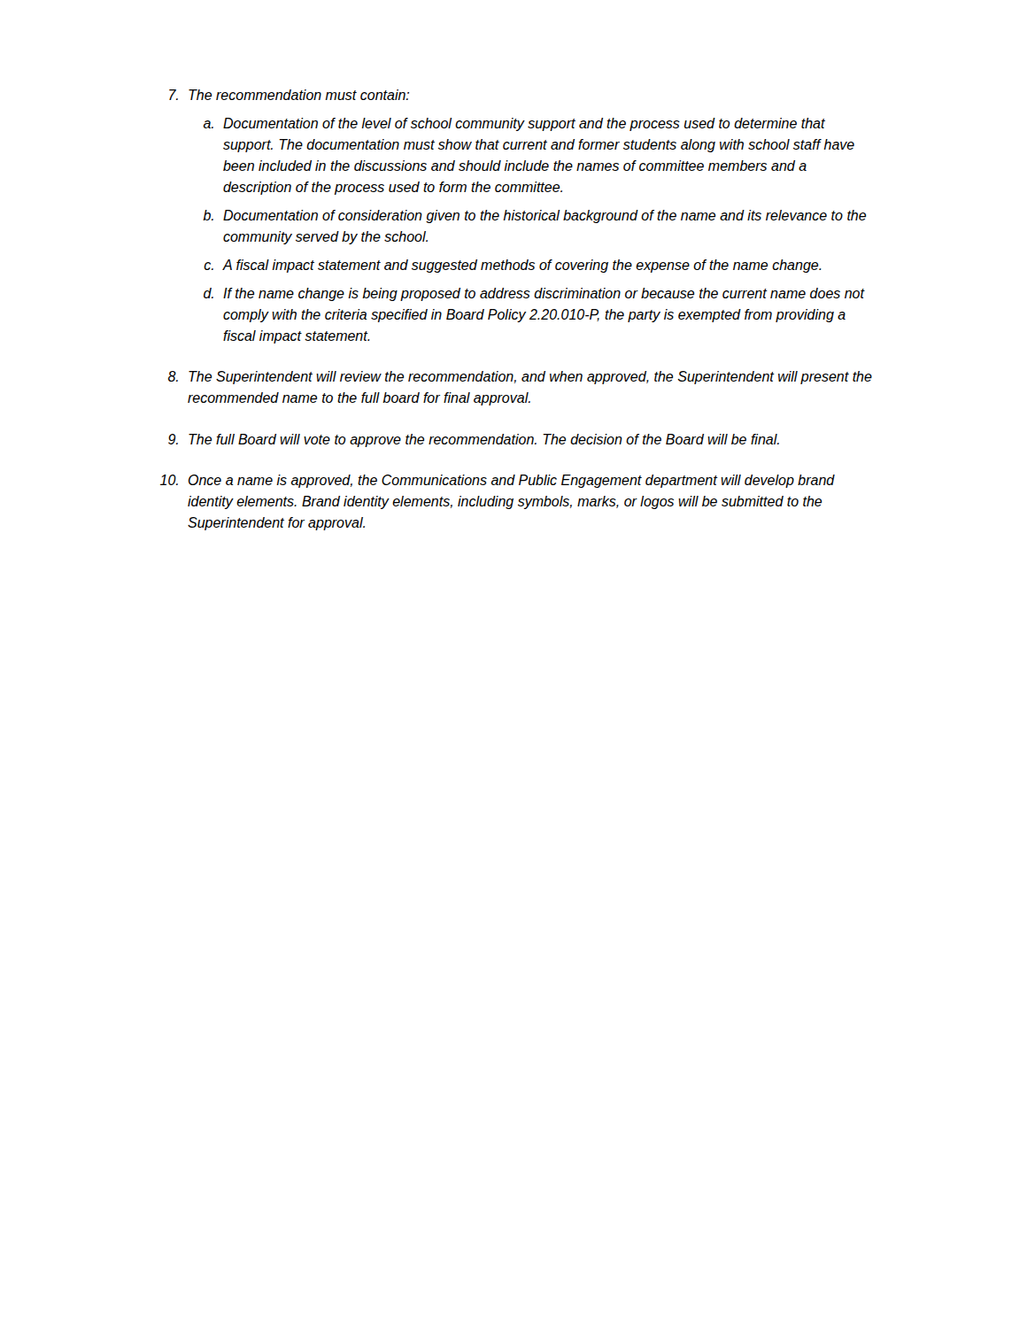The recommendation must contain:
Documentation of the level of school community support and the process used to determine that support. The documentation must show that current and former students along with school staff have been included in the discussions and should include the names of committee members and a description of the process used to form the committee.
Documentation of consideration given to the historical background of the name and its relevance to the community served by the school.
A fiscal impact statement and suggested methods of covering the expense of the name change.
If the name change is being proposed to address discrimination or because the current name does not comply with the criteria specified in Board Policy 2.20.010-P, the party is exempted from providing a fiscal impact statement.
The Superintendent will review the recommendation, and when approved, the Superintendent will present the recommended name to the full board for final approval.
The full Board will vote to approve the recommendation. The decision of the Board will be final.
Once a name is approved, the Communications and Public Engagement department will develop brand identity elements. Brand identity elements, including symbols, marks, or logos will be submitted to the Superintendent for approval.